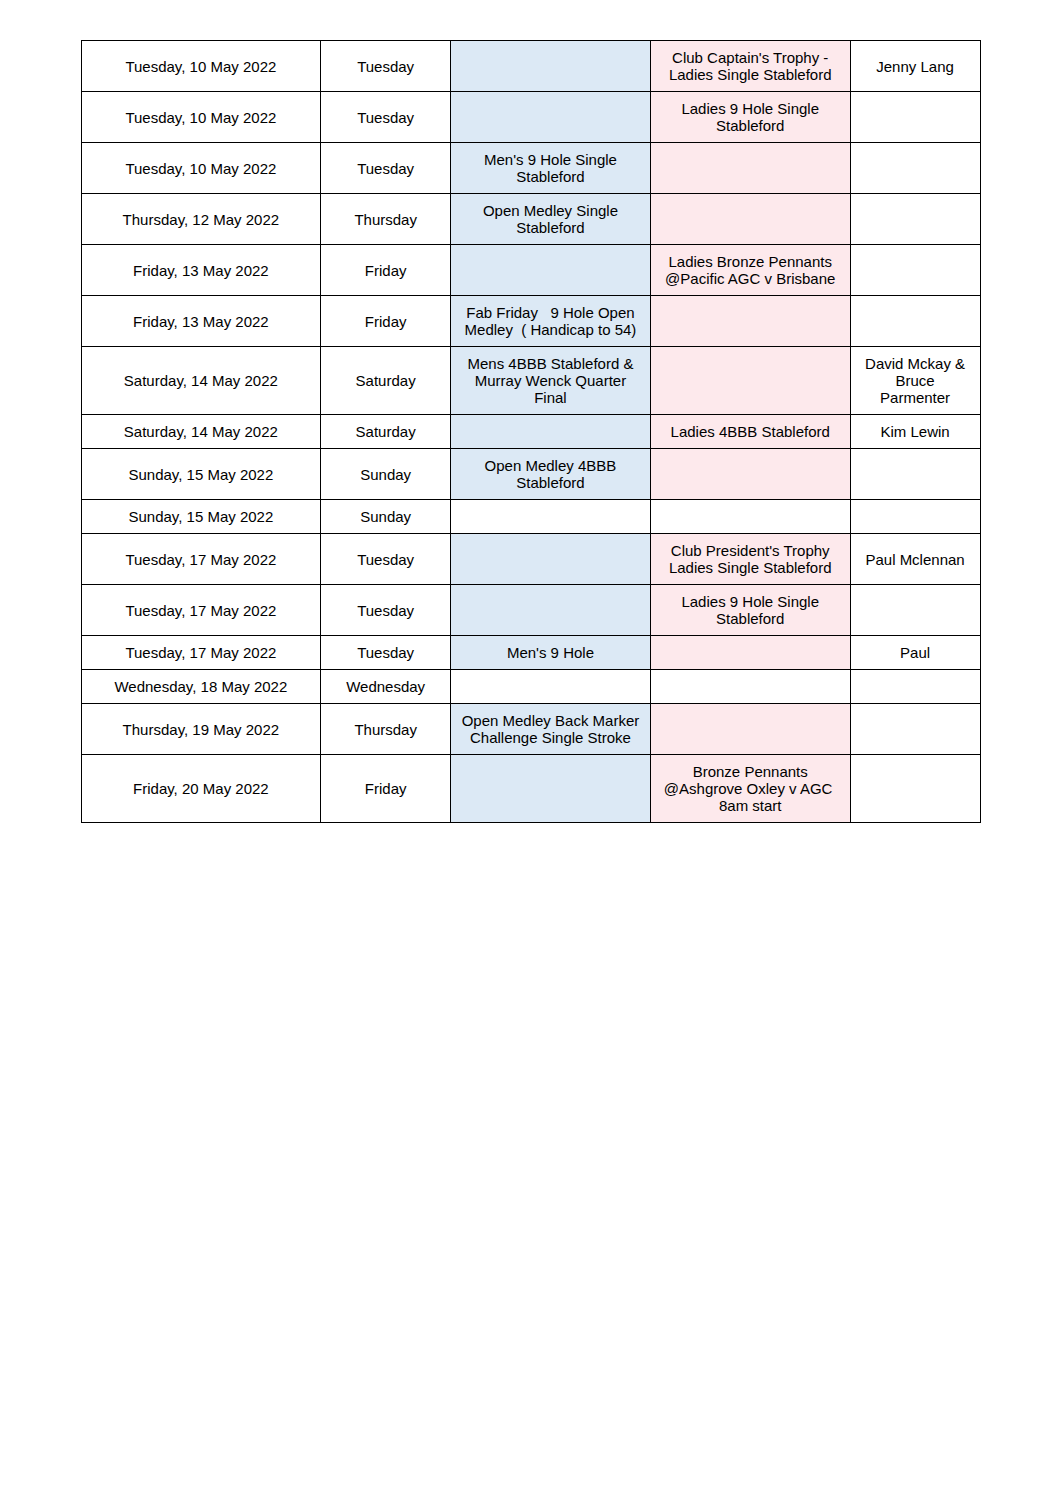| Tuesday, 10 May 2022 | Tuesday | | Club Captain's Trophy - Ladies Single Stableford | Jenny Lang |
| Tuesday, 10 May 2022 | Tuesday | | Ladies 9 Hole Single Stableford | |
| Tuesday, 10 May 2022 | Tuesday | Men's 9 Hole Single Stableford | | |
| Thursday, 12 May 2022 | Thursday | Open Medley Single Stableford | | |
| Friday, 13 May 2022 | Friday | | Ladies Bronze Pennants @Pacific AGC v Brisbane | |
| Friday, 13 May 2022 | Friday | Fab Friday 9 Hole Open Medley ( Handicap to 54) | | |
| Saturday, 14 May 2022 | Saturday | Mens 4BBB Stableford & Murray Wenck Quarter Final | | David Mckay & Bruce Parmenter |
| Saturday, 14 May 2022 | Saturday | | Ladies 4BBB Stableford | Kim Lewin |
| Sunday, 15 May 2022 | Sunday | Open Medley 4BBB Stableford | | |
| Sunday, 15 May 2022 | Sunday | | | |
| Tuesday, 17 May 2022 | Tuesday | | Club President's Trophy Ladies Single Stableford | Paul Mclennan |
| Tuesday, 17 May 2022 | Tuesday | | Ladies 9 Hole Single Stableford | |
| Tuesday, 17 May 2022 | Tuesday | Men's 9 Hole | | Paul |
| Wednesday, 18 May 2022 | Wednesday | | | |
| Thursday, 19 May 2022 | Thursday | Open Medley Back Marker Challenge Single Stroke | | |
| Friday, 20 May 2022 | Friday | | Bronze Pennants @Ashgrove Oxley v AGC 8am start | |